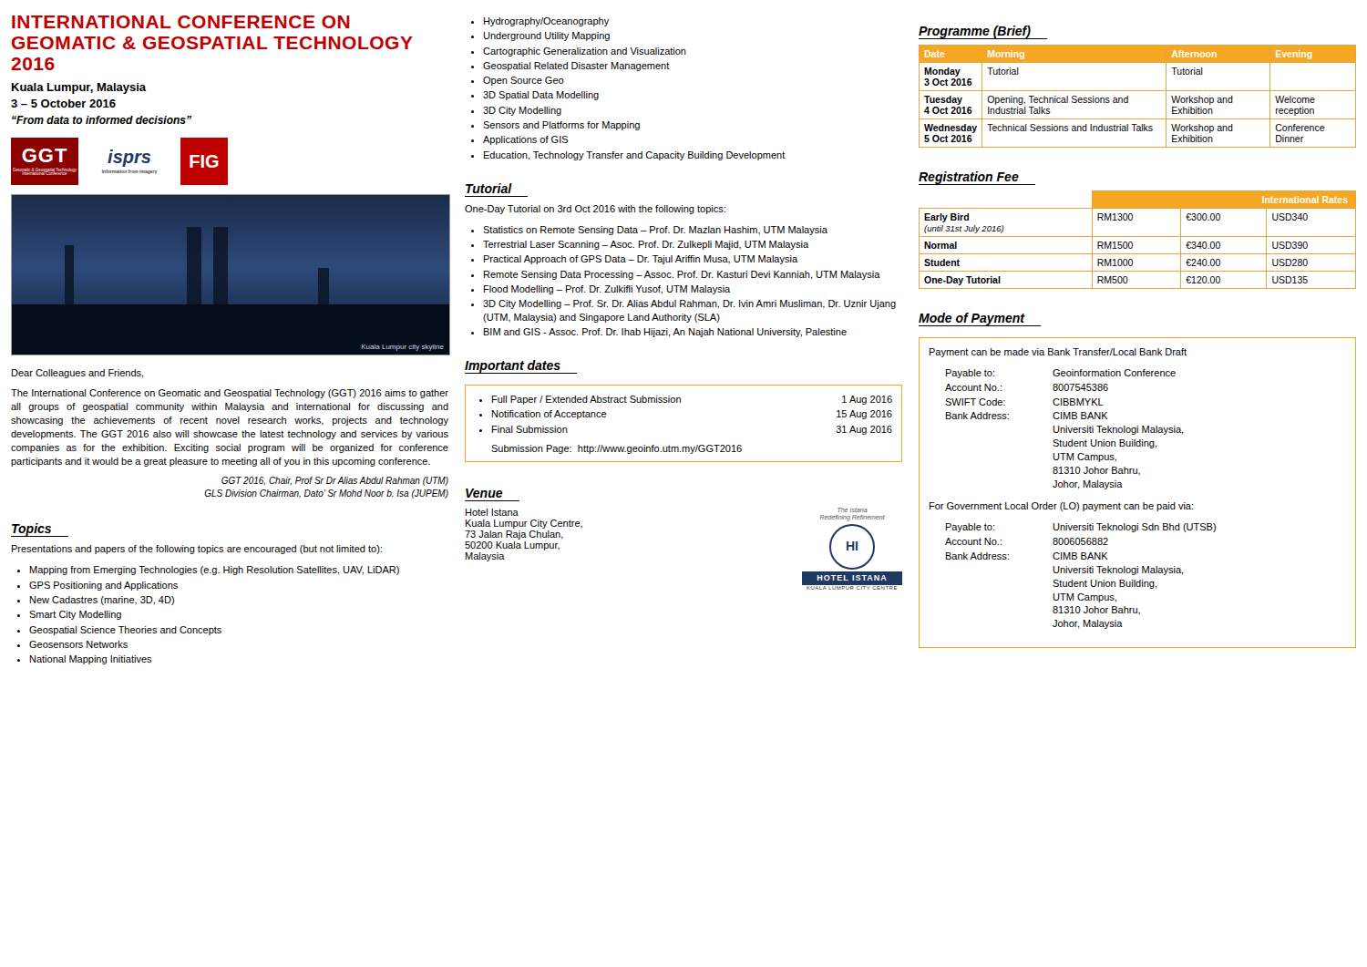International Conference on Geomatic & Geospatial Technology 2016
Kuala Lumpur, Malaysia
3 – 5 October 2016
“From data to informed decisions”
GGTGeomatic & Geospatial Technology
International Conference isprsInformation from imagery FIG
Kuala Lumpur city skyline
Dear Colleagues and Friends,
The International Conference on Geomatic and Geospatial Technology (GGT) 2016 aims to gather all groups of geospatial community within Malaysia and international for discussing and showcasing the achievements of recent novel research works, projects and technology developments. The GGT 2016 also will showcase the latest technology and services by various companies as for the exhibition. Exciting social program will be organized for conference participants and it would be a great pleasure to meeting all of you in this upcoming conference.
GGT 2016, Chair, Prof Sr Dr Alias Abdul Rahman (UTM)
GLS Division Chairman, Dato’ Sr Mohd Noor b. Isa (JUPEM)
Topics
Presentations and papers of the following topics are encouraged (but not limited to):
Mapping from Emerging Technologies (e.g. High Resolution Satellites, UAV, LiDAR)
GPS Positioning and Applications
New Cadastres (marine, 3D, 4D)
Smart City Modelling
Geospatial Science Theories and Concepts
Geosensors Networks
National Mapping Initiatives
Hydrography/Oceanography
Underground Utility Mapping
Cartographic Generalization and Visualization
Geospatial Related Disaster Management
Open Source Geo
3D Spatial Data Modelling
3D City Modelling
Sensors and Platforms for Mapping
Applications of GIS
Education, Technology Transfer and Capacity Building Development
Tutorial
One-Day Tutorial on 3rd Oct 2016 with the following topics:
Statistics on Remote Sensing Data – Prof. Dr. Mazlan Hashim, UTM Malaysia
Terrestrial Laser Scanning – Asoc. Prof. Dr. Zulkepli Majid, UTM Malaysia
Practical Approach of GPS Data – Dr. Tajul Ariffin Musa, UTM Malaysia
Remote Sensing Data Processing – Assoc. Prof. Dr. Kasturi Devi Kanniah, UTM Malaysia
Flood Modelling – Prof. Dr. Zulkifli Yusof, UTM Malaysia
3D City Modelling – Prof. Sr. Dr. Alias Abdul Rahman, Dr. Ivin Amri Musliman, Dr. Uznir Ujang (UTM, Malaysia) and Singapore Land Authority (SLA)
BIM and GIS - Assoc. Prof. Dr. Ihab Hijazi, An Najah National University, Palestine
Important dates
Full Paper / Extended Abstract Submission 1 Aug 2016
Notification of Acceptance 15 Aug 2016
Final Submission 31 Aug 2016
Submission Page: http://www.geoinfo.utm.my/GGT2016
Venue
Hotel Istana
Kuala Lumpur City Centre,
73 Jalan Raja Chulan,
50200 Kuala Lumpur,
Malaysia
The Istana
Redefining Refinement
HI
HOTEL ISTANA
KUALA LUMPUR CITY CENTRE
Programme (Brief)
| Date | Morning | Afternoon | Evening |
| --- | --- | --- | --- |
| Monday 3 Oct 2016 | Tutorial | Tutorial | |
| Tuesday 4 Oct 2016 | Opening, Technical Sessions and Industrial Talks | Workshop and Exhibition | Welcome reception |
| Wednesday 5 Oct 2016 | Technical Sessions and Industrial Talks | Workshop and Exhibition | Conference Dinner |
Registration Fee
| | International Rates |
| --- | --- |
| Early Bird (until 31st July 2016) | RM1300 | €300.00 | USD340 |
| Normal | RM1500 | €340.00 | USD390 |
| Student | RM1000 | €240.00 | USD280 |
| One-Day Tutorial | RM500 | €120.00 | USD135 |
Mode of Payment
Payment can be made via Bank Transfer/Local Bank Draft
Payable to: Geoinformation Conference Account No.: 8007545386 SWIFT Code: CIBBMYKL Bank Address: CIMB BANK
Universiti Teknologi Malaysia,
Student Union Building,
UTM Campus,
81310 Johor Bahru,
Johor, Malaysia
For Government Local Order (LO) payment can be paid via:
Payable to: Universiti Teknologi Sdn Bhd (UTSB) Account No.: 8006056882 Bank Address: CIMB BANK
Universiti Teknologi Malaysia,
Student Union Building,
UTM Campus,
81310 Johor Bahru,
Johor, Malaysia